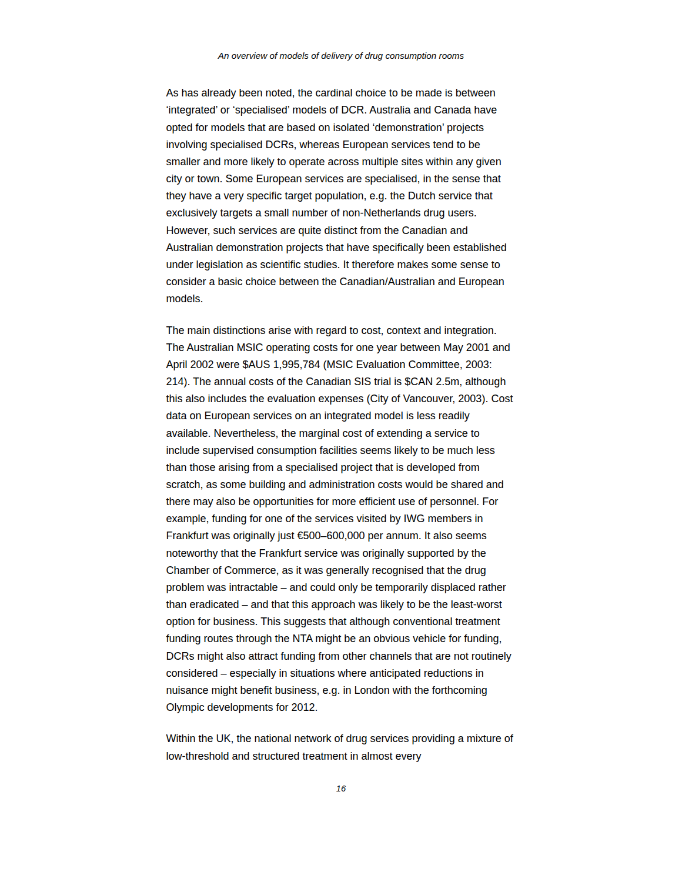An overview of models of delivery of drug consumption rooms
As has already been noted, the cardinal choice to be made is between ‘integrated’ or ‘specialised’ models of DCR. Australia and Canada have opted for models that are based on isolated ‘demonstration’ projects involving specialised DCRs, whereas European services tend to be smaller and more likely to operate across multiple sites within any given city or town. Some European services are specialised, in the sense that they have a very specific target population, e.g. the Dutch service that exclusively targets a small number of non-Netherlands drug users. However, such services are quite distinct from the Canadian and Australian demonstration projects that have specifically been established under legislation as scientific studies. It therefore makes some sense to consider a basic choice between the Canadian/Australian and European models.
The main distinctions arise with regard to cost, context and integration. The Australian MSIC operating costs for one year between May 2001 and April 2002 were $AUS 1,995,784 (MSIC Evaluation Committee, 2003: 214). The annual costs of the Canadian SIS trial is $CAN 2.5m, although this also includes the evaluation expenses (City of Vancouver, 2003). Cost data on European services on an integrated model is less readily available. Nevertheless, the marginal cost of extending a service to include supervised consumption facilities seems likely to be much less than those arising from a specialised project that is developed from scratch, as some building and administration costs would be shared and there may also be opportunities for more efficient use of personnel. For example, funding for one of the services visited by IWG members in Frankfurt was originally just €500–600,000 per annum. It also seems noteworthy that the Frankfurt service was originally supported by the Chamber of Commerce, as it was generally recognised that the drug problem was intractable – and could only be temporarily displaced rather than eradicated – and that this approach was likely to be the least-worst option for business. This suggests that although conventional treatment funding routes through the NTA might be an obvious vehicle for funding, DCRs might also attract funding from other channels that are not routinely considered – especially in situations where anticipated reductions in nuisance might benefit business, e.g. in London with the forthcoming Olympic developments for 2012.
Within the UK, the national network of drug services providing a mixture of low-threshold and structured treatment in almost every
16